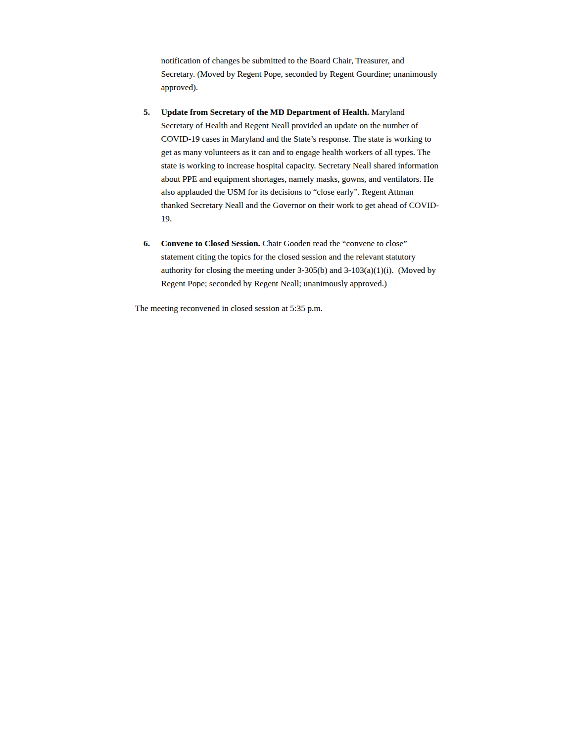notification of changes be submitted to the Board Chair, Treasurer, and Secretary. (Moved by Regent Pope, seconded by Regent Gourdine; unanimously approved).
Update from Secretary of the MD Department of Health. Maryland Secretary of Health and Regent Neall provided an update on the number of COVID-19 cases in Maryland and the State’s response. The state is working to get as many volunteers as it can and to engage health workers of all types. The state is working to increase hospital capacity. Secretary Neall shared information about PPE and equipment shortages, namely masks, gowns, and ventilators. He also applauded the USM for its decisions to “close early”. Regent Attman thanked Secretary Neall and the Governor on their work to get ahead of COVID-19.
Convene to Closed Session. Chair Gooden read the “convene to close” statement citing the topics for the closed session and the relevant statutory authority for closing the meeting under 3-305(b) and 3-103(a)(1)(i). (Moved by Regent Pope; seconded by Regent Neall; unanimously approved.)
The meeting reconvened in closed session at 5:35 p.m.